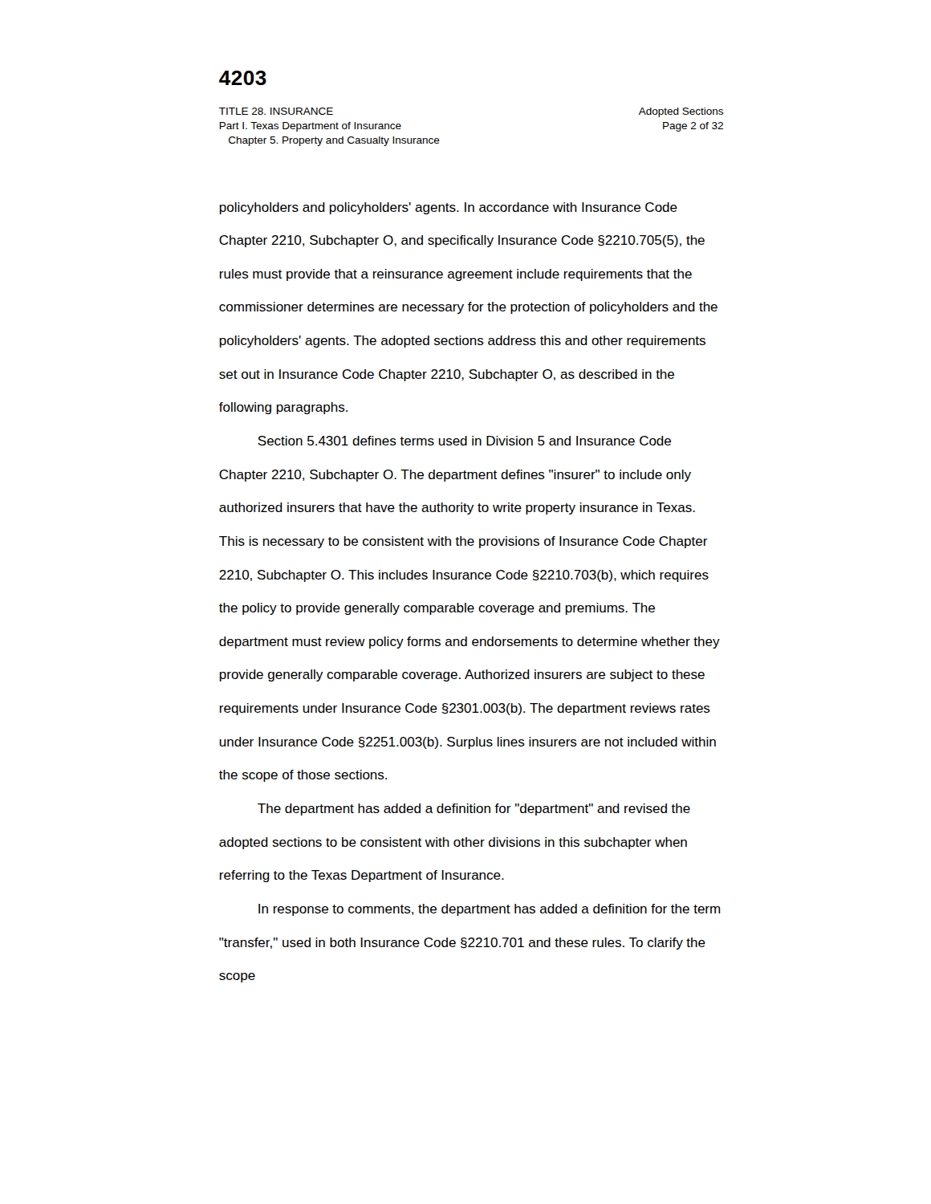4203
TITLE 28. INSURANCE
Part I. Texas Department of Insurance
Chapter 5. Property and Casualty Insurance
Adopted Sections
Page 2 of 32
policyholders and policyholders' agents. In accordance with Insurance Code Chapter 2210, Subchapter O, and specifically Insurance Code §2210.705(5), the rules must provide that a reinsurance agreement include requirements that the commissioner determines are necessary for the protection of policyholders and the policyholders' agents. The adopted sections address this and other requirements set out in Insurance Code Chapter 2210, Subchapter O, as described in the following paragraphs.
Section 5.4301 defines terms used in Division 5 and Insurance Code Chapter 2210, Subchapter O. The department defines "insurer" to include only authorized insurers that have the authority to write property insurance in Texas. This is necessary to be consistent with the provisions of Insurance Code Chapter 2210, Subchapter O. This includes Insurance Code §2210.703(b), which requires the policy to provide generally comparable coverage and premiums. The department must review policy forms and endorsements to determine whether they provide generally comparable coverage. Authorized insurers are subject to these requirements under Insurance Code §2301.003(b). The department reviews rates under Insurance Code §2251.003(b). Surplus lines insurers are not included within the scope of those sections.
The department has added a definition for "department" and revised the adopted sections to be consistent with other divisions in this subchapter when referring to the Texas Department of Insurance.
In response to comments, the department has added a definition for the term "transfer," used in both Insurance Code §2210.701 and these rules. To clarify the scope